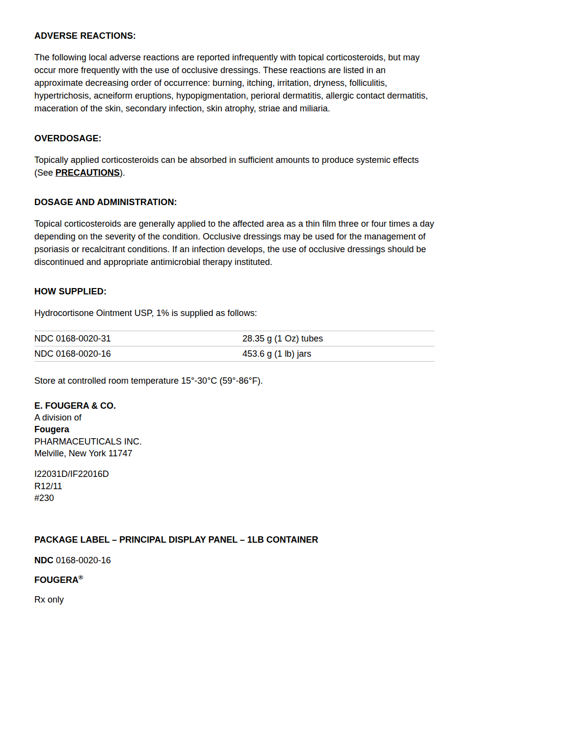ADVERSE REACTIONS:
The following local adverse reactions are reported infrequently with topical corticosteroids, but may occur more frequently with the use of occlusive dressings. These reactions are listed in an approximate decreasing order of occurrence: burning, itching, irritation, dryness, folliculitis, hypertrichosis, acneiform eruptions, hypopigmentation, perioral dermatitis, allergic contact dermatitis, maceration of the skin, secondary infection, skin atrophy, striae and miliaria.
OVERDOSAGE:
Topically applied corticosteroids can be absorbed in sufficient amounts to produce systemic effects (See PRECAUTIONS).
DOSAGE AND ADMINISTRATION:
Topical corticosteroids are generally applied to the affected area as a thin film three or four times a day depending on the severity of the condition. Occlusive dressings may be used for the management of psoriasis or recalcitrant conditions. If an infection develops, the use of occlusive dressings should be discontinued and appropriate antimicrobial therapy instituted.
HOW SUPPLIED:
Hydrocortisone Ointment USP, 1% is supplied as follows:
| NDC 0168-0020-31 | 28.35 g (1 Oz) tubes |
| NDC 0168-0020-16 | 453.6 g (1 lb) jars |
Store at controlled room temperature 15°-30°C (59°-86°F).
E. FOUGERA & CO.
A division of
Fougera
PHARMACEUTICALS INC.
Melville, New York 11747
I22031D/IF22016D
R12/11
#230
PACKAGE LABEL – PRINCIPAL DISPLAY PANEL – 1LB CONTAINER
NDC 0168-0020-16
FOUGERA®
Rx only